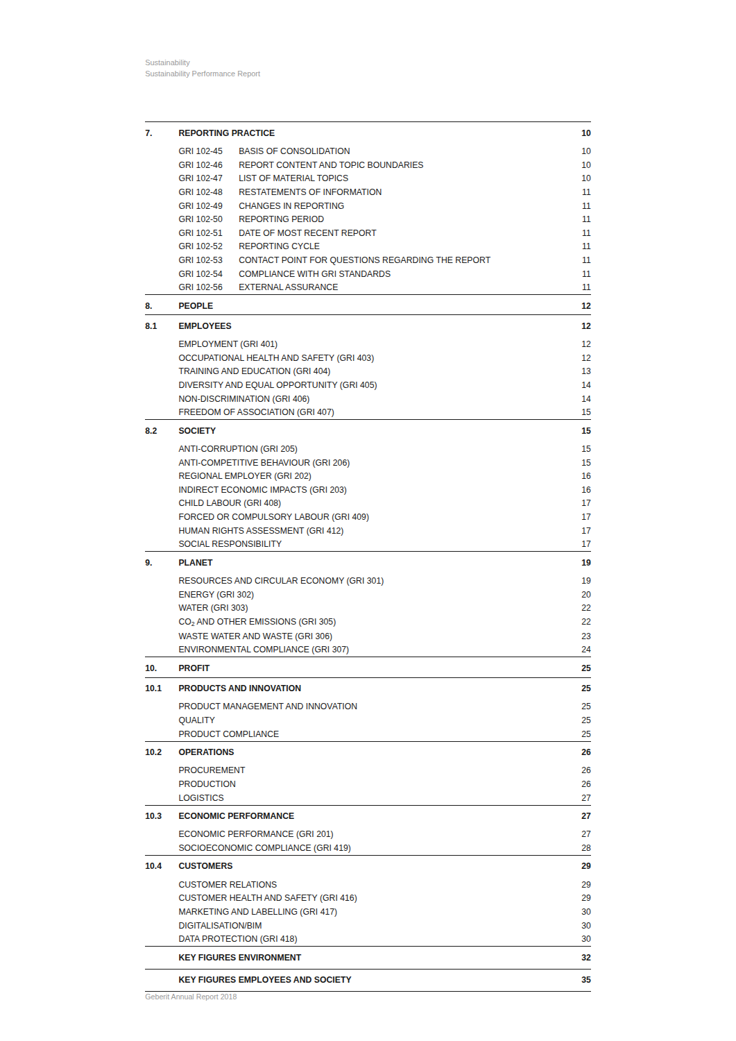Sustainability
Sustainability Performance Report
| 7. | REPORTING PRACTICE | 10 |
| | GRI 102-45 | BASIS OF CONSOLIDATION | 10 |
| | GRI 102-46 | REPORT CONTENT AND TOPIC BOUNDARIES | 10 |
| | GRI 102-47 | LIST OF MATERIAL TOPICS | 10 |
| | GRI 102-48 | RESTATEMENTS OF INFORMATION | 11 |
| | GRI 102-49 | CHANGES IN REPORTING | 11 |
| | GRI 102-50 | REPORTING PERIOD | 11 |
| | GRI 102-51 | DATE OF MOST RECENT REPORT | 11 |
| | GRI 102-52 | REPORTING CYCLE | 11 |
| | GRI 102-53 | CONTACT POINT FOR QUESTIONS REGARDING THE REPORT | 11 |
| | GRI 102-54 | COMPLIANCE WITH GRI STANDARDS | 11 |
| | GRI 102-56 | EXTERNAL ASSURANCE | 11 |
| 8. | PEOPLE | 12 |
| 8.1 | EMPLOYEES | 12 |
| | EMPLOYMENT (GRI 401) | 12 |
| | OCCUPATIONAL HEALTH AND SAFETY (GRI 403) | 12 |
| | TRAINING AND EDUCATION (GRI 404) | 13 |
| | DIVERSITY AND EQUAL OPPORTUNITY (GRI 405) | 14 |
| | NON-DISCRIMINATION (GRI 406) | 14 |
| | FREEDOM OF ASSOCIATION (GRI 407) | 15 |
| 8.2 | SOCIETY | 15 |
| | ANTI-CORRUPTION (GRI 205) | 15 |
| | ANTI-COMPETITIVE BEHAVIOUR (GRI 206) | 15 |
| | REGIONAL EMPLOYER (GRI 202) | 16 |
| | INDIRECT ECONOMIC IMPACTS (GRI 203) | 16 |
| | CHILD LABOUR (GRI 408) | 17 |
| | FORCED OR COMPULSORY LABOUR (GRI 409) | 17 |
| | HUMAN RIGHTS ASSESSMENT (GRI 412) | 17 |
| | SOCIAL RESPONSIBILITY | 17 |
| 9. | PLANET | 19 |
| | RESOURCES AND CIRCULAR ECONOMY (GRI 301) | 19 |
| | ENERGY (GRI 302) | 20 |
| | WATER (GRI 303) | 22 |
| | CO 2 AND OTHER EMISSIONS (GRI 305) | 22 |
| | WASTE WATER AND WASTE (GRI 306) | 23 |
| | ENVIRONMENTAL COMPLIANCE (GRI 307) | 24 |
| 10. | PROFIT | 25 |
| 10.1 | PRODUCTS AND INNOVATION | 25 |
| | PRODUCT MANAGEMENT AND INNOVATION | 25 |
| | QUALITY | 25 |
| | PRODUCT COMPLIANCE | 25 |
| 10.2 | OPERATIONS | 26 |
| | PROCUREMENT | 26 |
| | PRODUCTION | 26 |
| | LOGISTICS | 27 |
| 10.3 | ECONOMIC PERFORMANCE | 27 |
| | ECONOMIC PERFORMANCE (GRI 201) | 27 |
| | SOCIOECONOMIC COMPLIANCE (GRI 419) | 28 |
| 10.4 | CUSTOMERS | 29 |
| | CUSTOMER RELATIONS | 29 |
| | CUSTOMER HEALTH AND SAFETY (GRI 416) | 29 |
| | MARKETING AND LABELLING (GRI 417) | 30 |
| | DIGITALISATION/BIM | 30 |
| | DATA PROTECTION (GRI 418) | 30 |
| | KEY FIGURES ENVIRONMENT | 32 |
| | KEY FIGURES EMPLOYEES AND SOCIETY | 35 |
Geberit Annual Report 2018